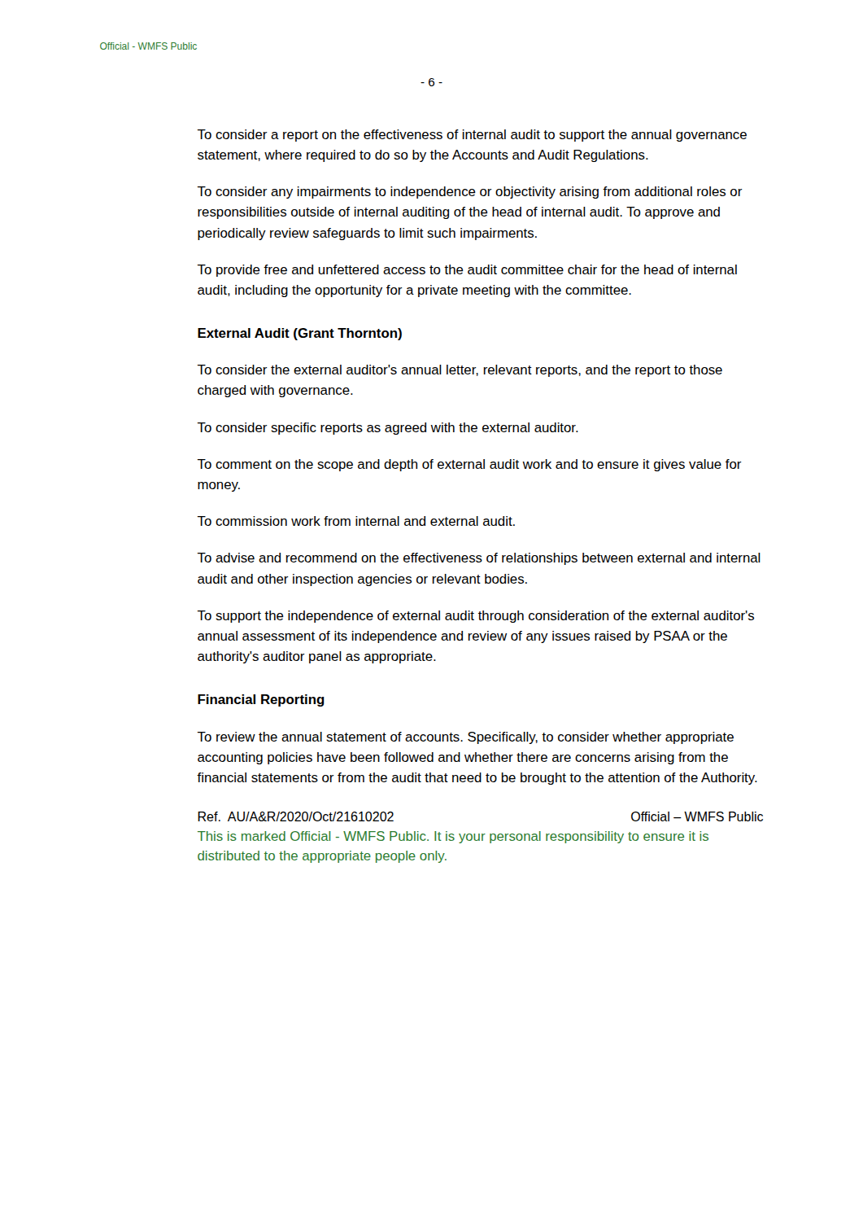Official - WMFS Public
- 6 -
To consider a report on the effectiveness of internal audit to support the annual governance statement, where required to do so by the Accounts and Audit Regulations.
To consider any impairments to independence or objectivity arising from additional roles or responsibilities outside of internal auditing of the head of internal audit. To approve and periodically review safeguards to limit such impairments.
To provide free and unfettered access to the audit committee chair for the head of internal audit, including the opportunity for a private meeting with the committee.
External Audit (Grant Thornton)
To consider the external auditor's annual letter, relevant reports, and the report to those charged with governance.
To consider specific reports as agreed with the external auditor.
To comment on the scope and depth of external audit work and to ensure it gives value for money.
To commission work from internal and external audit.
To advise and recommend on the effectiveness of relationships between external and internal audit and other inspection agencies or relevant bodies.
To support the independence of external audit through consideration of the external auditor's annual assessment of its independence and review of any issues raised by PSAA or the authority's auditor panel as appropriate.
Financial Reporting
To review the annual statement of accounts. Specifically, to consider whether appropriate accounting policies have been followed and whether there are concerns arising from the financial statements or from the audit that need to be brought to the attention of the Authority.
Ref. AU/A&R/2020/Oct/21610202 Official – WMFS Public
This is marked Official - WMFS Public. It is your personal responsibility to ensure it is distributed to the appropriate people only.